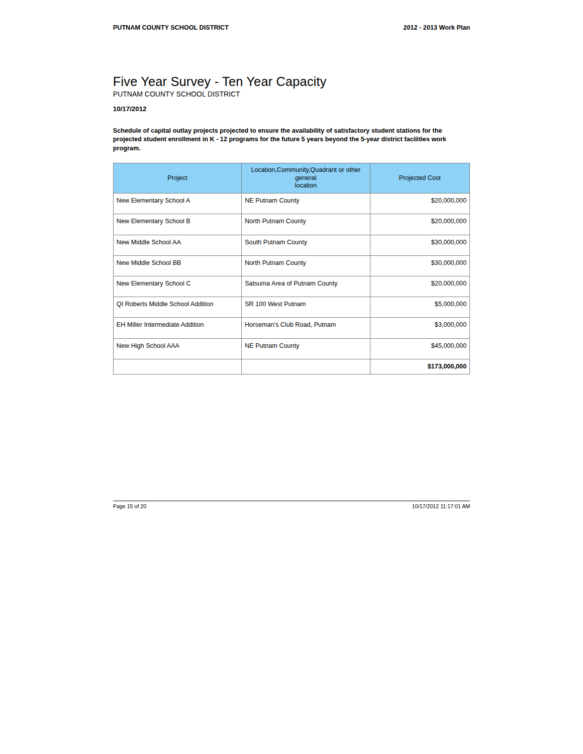PUTNAM COUNTY SCHOOL DISTRICT 2012 - 2013 Work Plan
Five Year Survey - Ten Year Capacity
PUTNAM COUNTY SCHOOL DISTRICT
10/17/2012
Schedule of capital outlay projects projected to ensure the availability of satisfactory student stations for the projected student enrollment in K - 12 programs for the future 5 years beyond the 5-year district facilities work program.
| Project | Location,Community,Quadrant or other general location | Projected Cost |
| --- | --- | --- |
| New Elementary School A | NE Putnam County | $20,000,000 |
| New Elementary School B | North Putnam County | $20,000,000 |
| New Middle School AA | South Putnam County | $30,000,000 |
| New Middle School BB | North Putnam County | $30,000,000 |
| New Elementary School C | Satsuma Area of Putnam County | $20,000,000 |
| QI Roberts Middle School Addition | SR 100 West Putnam | $5,000,000 |
| EH Miller Intermediate Addition | Horseman's Club Road, Putnam | $3,000,000 |
| New High School AAA | NE Putnam County | $45,000,000 |
| | | $173,000,000 |
Page 15 of 20 10/17/2012 11:17:01 AM